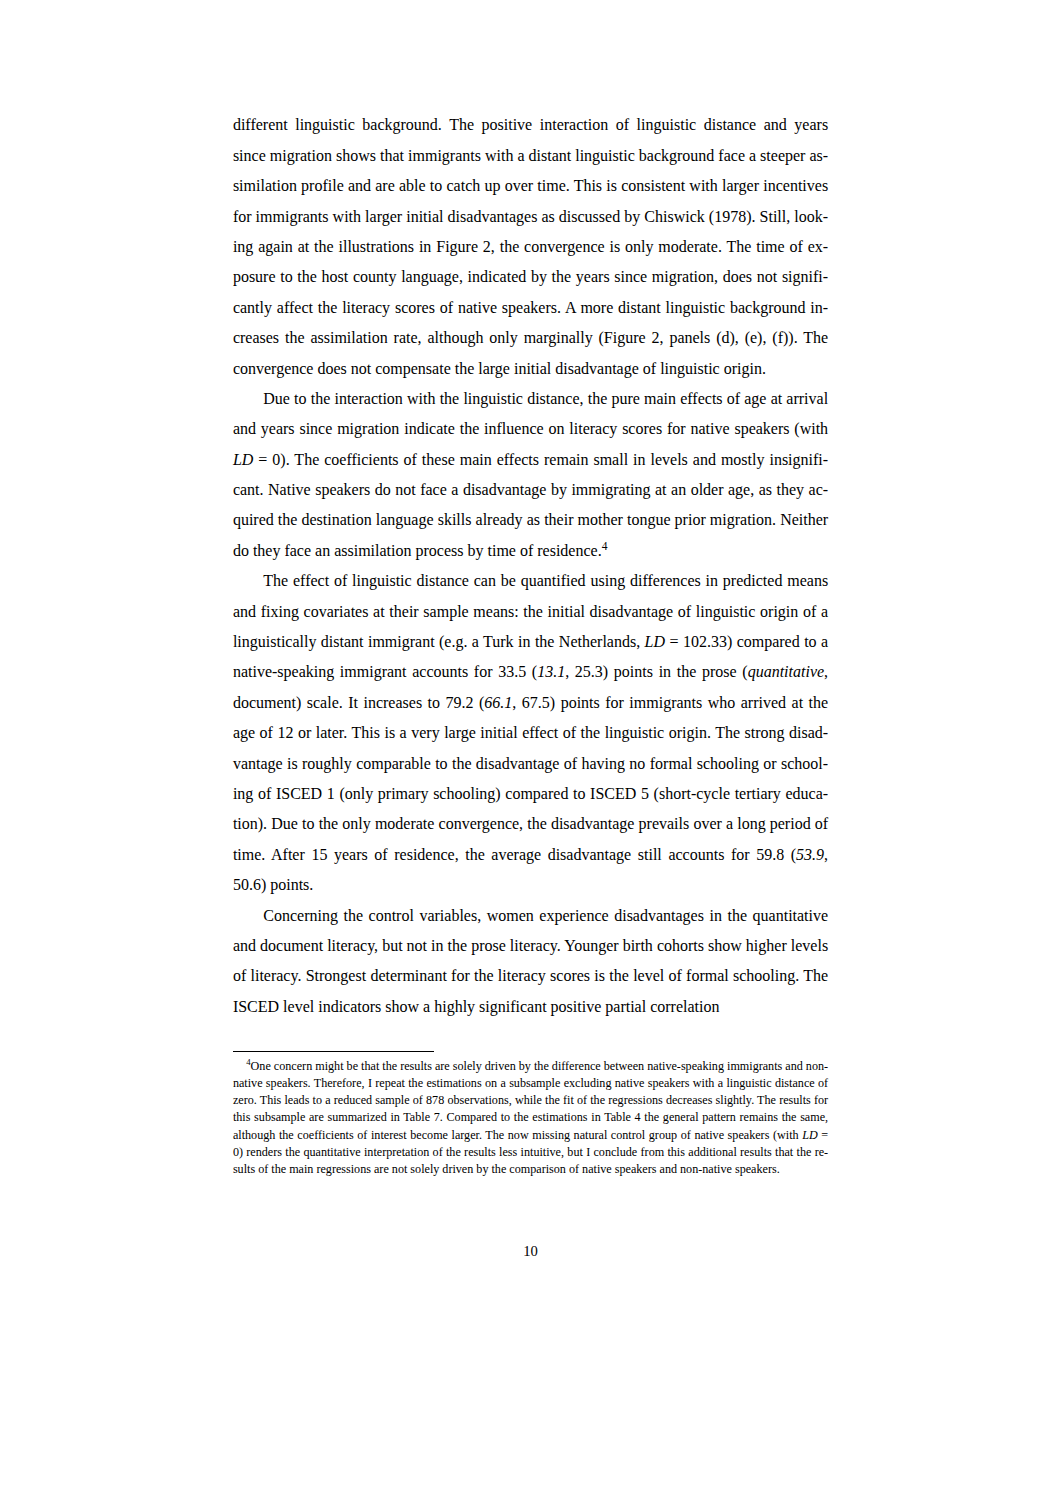different linguistic background. The positive interaction of linguistic distance and years since migration shows that immigrants with a distant linguistic background face a steeper assimilation profile and are able to catch up over time. This is consistent with larger incentives for immigrants with larger initial disadvantages as discussed by Chiswick (1978). Still, looking again at the illustrations in Figure 2, the convergence is only moderate. The time of exposure to the host county language, indicated by the years since migration, does not significantly affect the literacy scores of native speakers. A more distant linguistic background increases the assimilation rate, although only marginally (Figure 2, panels (d), (e), (f)). The convergence does not compensate the large initial disadvantage of linguistic origin.
Due to the interaction with the linguistic distance, the pure main effects of age at arrival and years since migration indicate the influence on literacy scores for native speakers (with LD = 0). The coefficients of these main effects remain small in levels and mostly insignificant. Native speakers do not face a disadvantage by immigrating at an older age, as they acquired the destination language skills already as their mother tongue prior migration. Neither do they face an assimilation process by time of residence.4
The effect of linguistic distance can be quantified using differences in predicted means and fixing covariates at their sample means: the initial disadvantage of linguistic origin of a linguistically distant immigrant (e.g. a Turk in the Netherlands, LD = 102.33) compared to a native-speaking immigrant accounts for 33.5 (13.1, 25.3) points in the prose (quantitative, document) scale. It increases to 79.2 (66.1, 67.5) points for immigrants who arrived at the age of 12 or later. This is a very large initial effect of the linguistic origin. The strong disadvantage is roughly comparable to the disadvantage of having no formal schooling or schooling of ISCED 1 (only primary schooling) compared to ISCED 5 (short-cycle tertiary education). Due to the only moderate convergence, the disadvantage prevails over a long period of time. After 15 years of residence, the average disadvantage still accounts for 59.8 (53.9, 50.6) points.
Concerning the control variables, women experience disadvantages in the quantitative and document literacy, but not in the prose literacy. Younger birth cohorts show higher levels of literacy. Strongest determinant for the literacy scores is the level of formal schooling. The ISCED level indicators show a highly significant positive partial correlation
4One concern might be that the results are solely driven by the difference between native-speaking immigrants and non-native speakers. Therefore, I repeat the estimations on a subsample excluding native speakers with a linguistic distance of zero. This leads to a reduced sample of 878 observations, while the fit of the regressions decreases slightly. The results for this subsample are summarized in Table 7. Compared to the estimations in Table 4 the general pattern remains the same, although the coefficients of interest become larger. The now missing natural control group of native speakers (with LD = 0) renders the quantitative interpretation of the results less intuitive, but I conclude from this additional results that the results of the main regressions are not solely driven by the comparison of native speakers and non-native speakers.
10